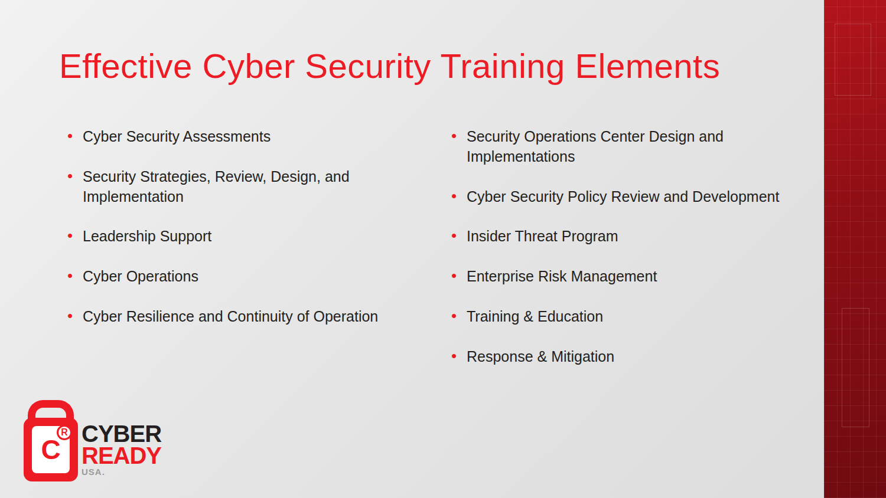Effective Cyber Security Training Elements
Cyber Security Assessments
Security Strategies, Review, Design, and Implementation
Leadership Support
Cyber Operations
Cyber Resilience and Continuity of Operation
Security Operations Center Design and Implementations
Cyber Security Policy Review and Development
Insider Threat Program
Enterprise Risk Management
Training & Education
Response & Mitigation
C
R
CYBER
READY
USA.